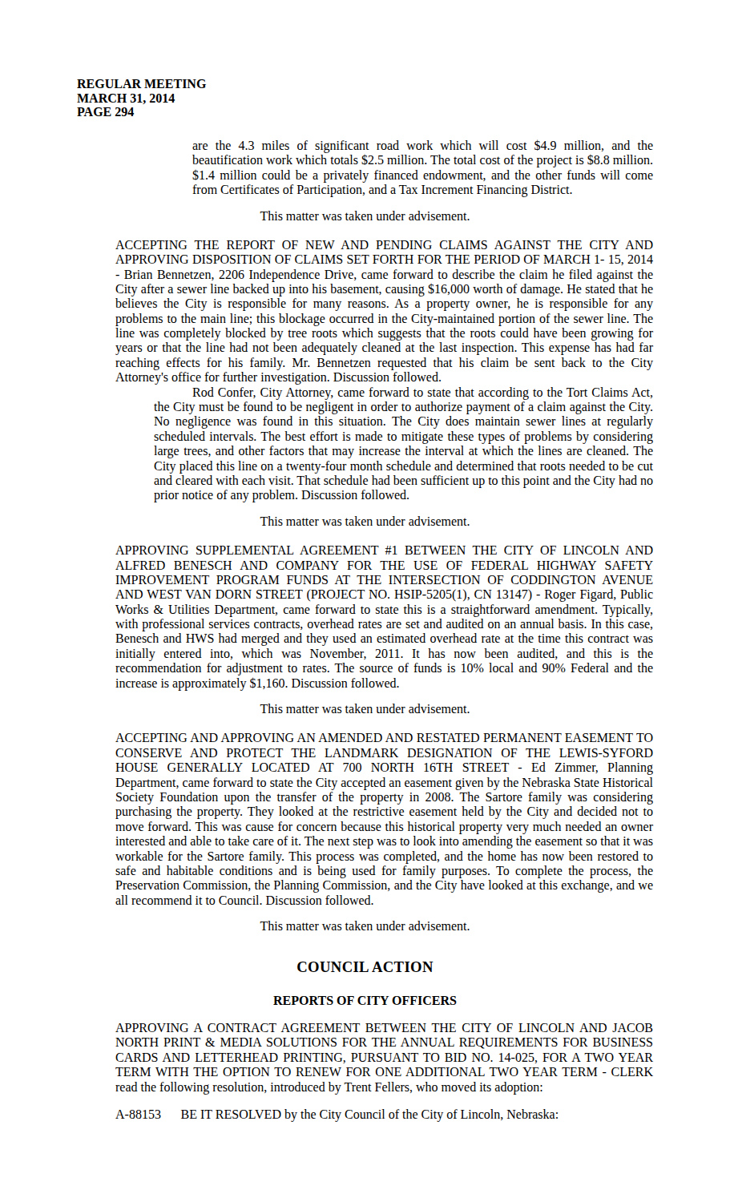REGULAR MEETING
MARCH 31, 2014
PAGE 294
are the 4.3 miles of significant road work which will cost $4.9 million, and the beautification work which totals $2.5 million. The total cost of the project is $8.8 million. $1.4 million could be a privately financed endowment, and the other funds will come from Certificates of Participation, and a Tax Increment Financing District.
This matter was taken under advisement.
ACCEPTING THE REPORT OF NEW AND PENDING CLAIMS AGAINST THE CITY AND APPROVING DISPOSITION OF CLAIMS SET FORTH FOR THE PERIOD OF MARCH 1- 15, 2014 - Brian Bennetzen, 2206 Independence Drive, came forward to describe the claim he filed against the City after a sewer line backed up into his basement, causing $16,000 worth of damage. He stated that he believes the City is responsible for many reasons. As a property owner, he is responsible for any problems to the main line; this blockage occurred in the City-maintained portion of the sewer line. The line was completely blocked by tree roots which suggests that the roots could have been growing for years or that the line had not been adequately cleaned at the last inspection. This expense has had far reaching effects for his family. Mr. Bennetzen requested that his claim be sent back to the City Attorney's office for further investigation. Discussion followed.
Rod Confer, City Attorney, came forward to state that according to the Tort Claims Act, the City must be found to be negligent in order to authorize payment of a claim against the City. No negligence was found in this situation. The City does maintain sewer lines at regularly scheduled intervals. The best effort is made to mitigate these types of problems by considering large trees, and other factors that may increase the interval at which the lines are cleaned. The City placed this line on a twenty-four month schedule and determined that roots needed to be cut and cleared with each visit. That schedule had been sufficient up to this point and the City had no prior notice of any problem. Discussion followed.
This matter was taken under advisement.
APPROVING SUPPLEMENTAL AGREEMENT #1 BETWEEN THE CITY OF LINCOLN AND ALFRED BENESCH AND COMPANY FOR THE USE OF FEDERAL HIGHWAY SAFETY IMPROVEMENT PROGRAM FUNDS AT THE INTERSECTION OF CODDINGTON AVENUE AND WEST VAN DORN STREET (PROJECT NO. HSIP-5205(1), CN 13147) - Roger Figard, Public Works & Utilities Department, came forward to state this is a straightforward amendment. Typically, with professional services contracts, overhead rates are set and audited on an annual basis. In this case, Benesch and HWS had merged and they used an estimated overhead rate at the time this contract was initially entered into, which was November, 2011. It has now been audited, and this is the recommendation for adjustment to rates. The source of funds is 10% local and 90% Federal and the increase is approximately $1,160. Discussion followed.
This matter was taken under advisement.
ACCEPTING AND APPROVING AN AMENDED AND RESTATED PERMANENT EASEMENT TO CONSERVE AND PROTECT THE LANDMARK DESIGNATION OF THE LEWIS-SYFORD HOUSE GENERALLY LOCATED AT 700 NORTH 16TH STREET - Ed Zimmer, Planning Department, came forward to state the City accepted an easement given by the Nebraska State Historical Society Foundation upon the transfer of the property in 2008. The Sartore family was considering purchasing the property. They looked at the restrictive easement held by the City and decided not to move forward. This was cause for concern because this historical property very much needed an owner interested and able to take care of it. The next step was to look into amending the easement so that it was workable for the Sartore family. This process was completed, and the home has now been restored to safe and habitable conditions and is being used for family purposes. To complete the process, the Preservation Commission, the Planning Commission, and the City have looked at this exchange, and we all recommend it to Council. Discussion followed.
This matter was taken under advisement.
COUNCIL ACTION
REPORTS OF CITY OFFICERS
APPROVING A CONTRACT AGREEMENT BETWEEN THE CITY OF LINCOLN AND JACOB NORTH PRINT & MEDIA SOLUTIONS FOR THE ANNUAL REQUIREMENTS FOR BUSINESS CARDS AND LETTERHEAD PRINTING, PURSUANT TO BID NO. 14-025, FOR A TWO YEAR TERM WITH THE OPTION TO RENEW FOR ONE ADDITIONAL TWO YEAR TERM - CLERK read the following resolution, introduced by Trent Fellers, who moved its adoption:
A-88153 BE IT RESOLVED by the City Council of the City of Lincoln, Nebraska: